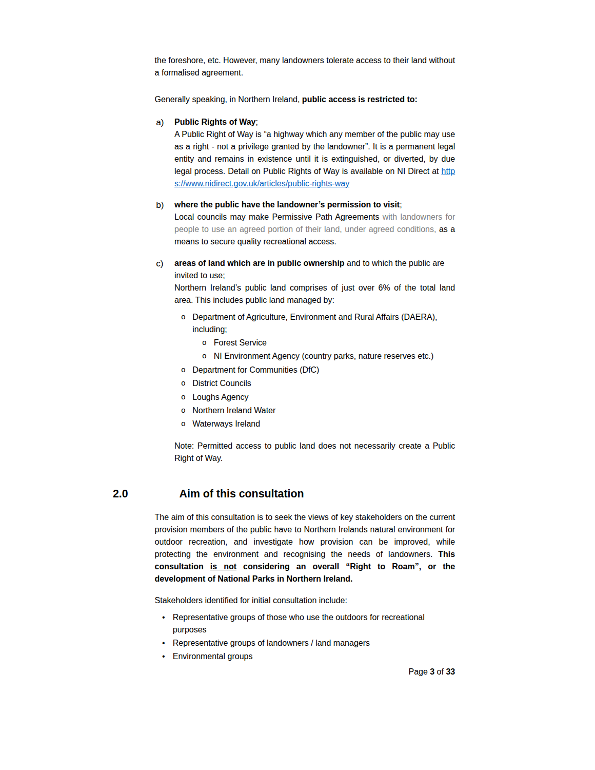the foreshore, etc. However, many landowners tolerate access to their land without a formalised agreement.
Generally speaking, in Northern Ireland, public access is restricted to:
Public Rights of Way; A Public Right of Way is “a highway which any member of the public may use as a right - not a privilege granted by the landowner”. It is a permanent legal entity and remains in existence until it is extinguished, or diverted, by due legal process. Detail on Public Rights of Way is available on NI Direct at https://www.nidirect.gov.uk/articles/public-rights-way
where the public have the landowner’s permission to visit; Local councils may make Permissive Path Agreements with landowners for people to use an agreed portion of their land, under agreed conditions, as a means to secure quality recreational access.
areas of land which are in public ownership and to which the public are invited to use; Northern Ireland’s public land comprises of just over 6% of the total land area. This includes public land managed by:
Department of Agriculture, Environment and Rural Affairs (DAERA), including;
Forest Service
NI Environment Agency (country parks, nature reserves etc.)
Department for Communities (DfC)
District Councils
Loughs Agency
Northern Ireland Water
Waterways Ireland
Note: Permitted access to public land does not necessarily create a Public Right of Way.
2.0 Aim of this consultation
The aim of this consultation is to seek the views of key stakeholders on the current provision members of the public have to Northern Irelands natural environment for outdoor recreation, and investigate how provision can be improved, while protecting the environment and recognising the needs of landowners. This consultation is not considering an overall “Right to Roam”, or the development of National Parks in Northern Ireland.
Stakeholders identified for initial consultation include:
Representative groups of those who use the outdoors for recreational purposes
Representative groups of landowners / land managers
Environmental groups
Page 3 of 33